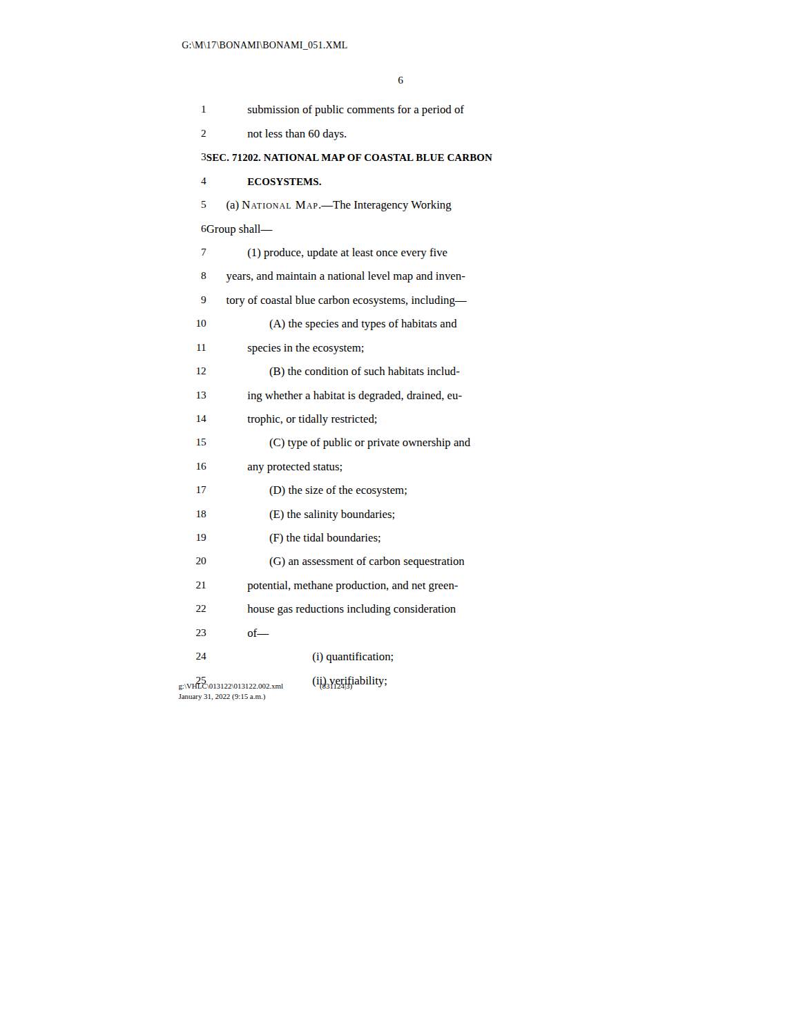G:\M\17\BONAMI\BONAMI_051.XML
6
| 1 | submission of public comments for a period of |
| 2 | not less than 60 days. |
| 3 | SEC. 71202. NATIONAL MAP OF COASTAL BLUE CARBON |
| 4 | ECOSYSTEMS. |
| 5 | (a) National Map .—The Interagency Working |
| 6 | Group shall— |
| 7 | (1) produce, update at least once every five |
| 8 | years, and maintain a national level map and inven- |
| 9 | tory of coastal blue carbon ecosystems, including— |
| 10 | (A) the species and types of habitats and |
| 11 | species in the ecosystem; |
| 12 | (B) the condition of such habitats includ- |
| 13 | ing whether a habitat is degraded, drained, eu- |
| 14 | trophic, or tidally restricted; |
| 15 | (C) type of public or private ownership and |
| 16 | any protected status; |
| 17 | (D) the size of the ecosystem; |
| 18 | (E) the salinity boundaries; |
| 19 | (F) the tidal boundaries; |
| 20 | (G) an assessment of carbon sequestration |
| 21 | potential, methane production, and net green- |
| 22 | house gas reductions including consideration |
| 23 | of— |
| 24 | (i) quantification; |
| 25 | (ii) verifiability; |
g:\VHLC\013122\013122.002.xml (831124|3)
January 31, 2022 (9:15 a.m.)